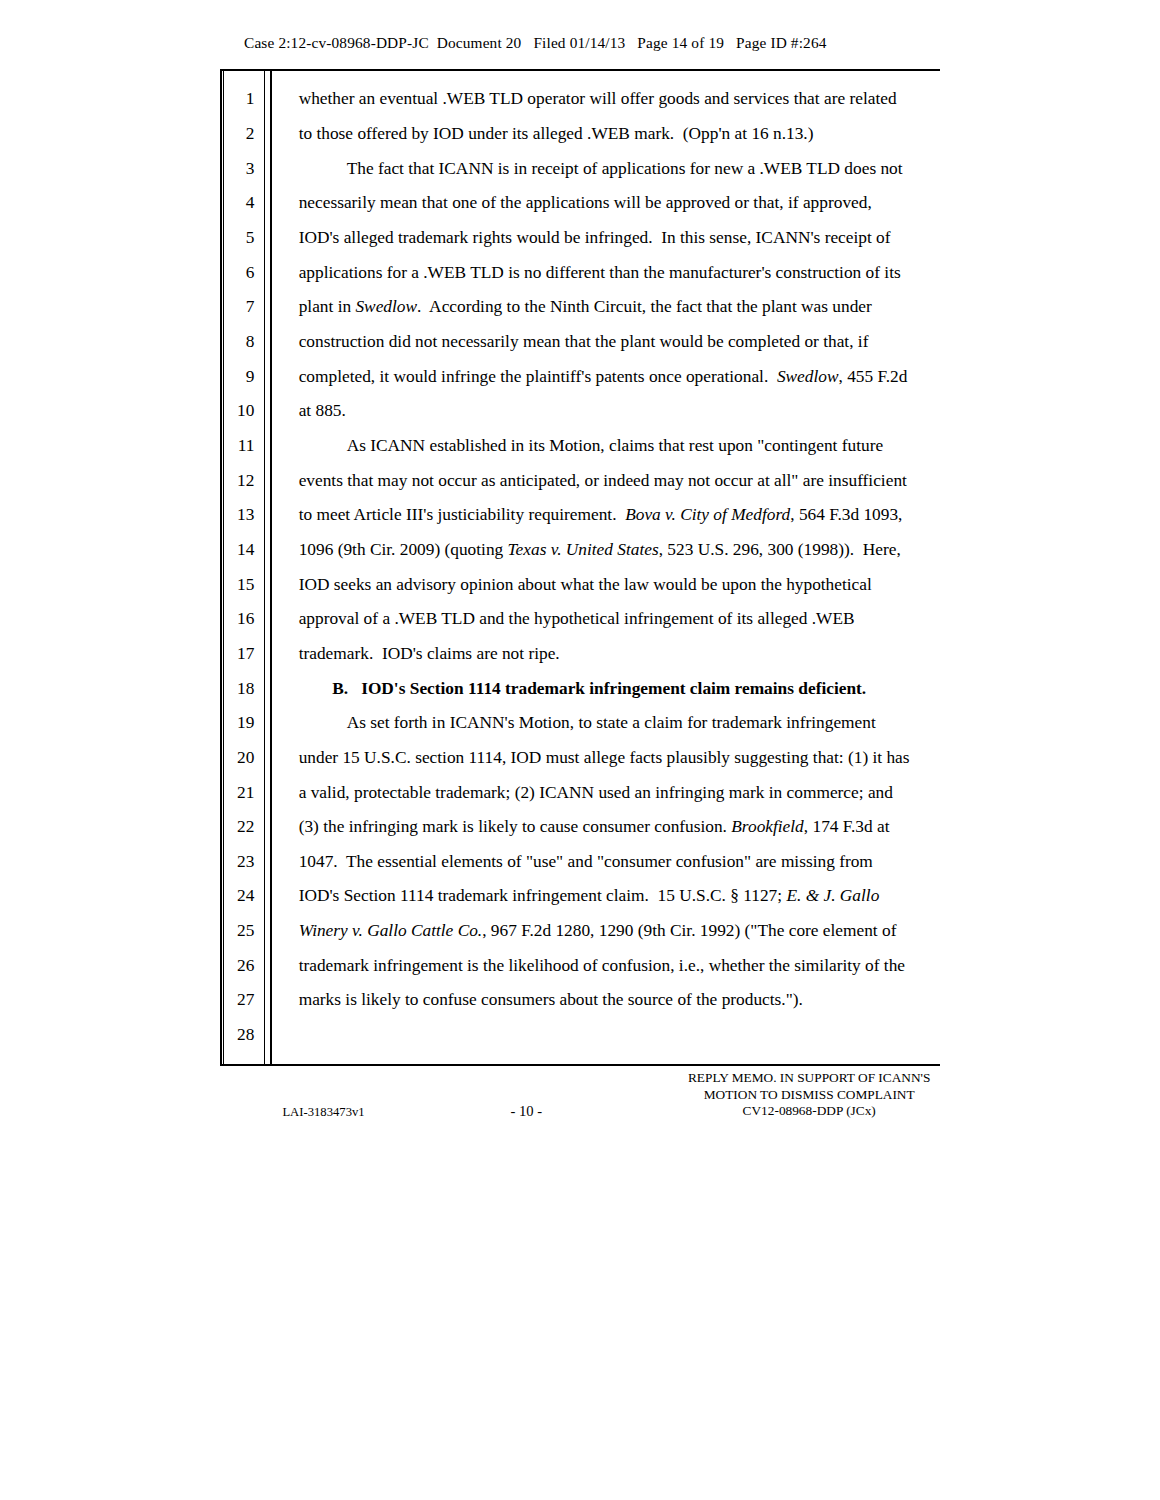Case 2:12-cv-08968-DDP-JC Document 20 Filed 01/14/13 Page 14 of 19 Page ID #:264
1
2
3
4
5
6
7
8
9
10
11
12
13
14
15
16
17
18
19
20
21
22
23
24
25
26
27
28
whether an eventual .WEB TLD operator will offer goods and services that are related to those offered by IOD under its alleged .WEB mark. (Opp'n at 16 n.13.)
The fact that ICANN is in receipt of applications for new a .WEB TLD does not necessarily mean that one of the applications will be approved or that, if approved, IOD's alleged trademark rights would be infringed. In this sense, ICANN's receipt of applications for a .WEB TLD is no different than the manufacturer's construction of its plant in Swedlow. According to the Ninth Circuit, the fact that the plant was under construction did not necessarily mean that the plant would be completed or that, if completed, it would infringe the plaintiff's patents once operational. Swedlow, 455 F.2d at 885.
As ICANN established in its Motion, claims that rest upon "contingent future events that may not occur as anticipated, or indeed may not occur at all" are insufficient to meet Article III's justiciability requirement. Bova v. City of Medford, 564 F.3d 1093, 1096 (9th Cir. 2009) (quoting Texas v. United States, 523 U.S. 296, 300 (1998)). Here, IOD seeks an advisory opinion about what the law would be upon the hypothetical approval of a .WEB TLD and the hypothetical infringement of its alleged .WEB trademark. IOD's claims are not ripe.
B. IOD's Section 1114 trademark infringement claim remains deficient.
As set forth in ICANN's Motion, to state a claim for trademark infringement under 15 U.S.C. section 1114, IOD must allege facts plausibly suggesting that: (1) it has a valid, protectable trademark; (2) ICANN used an infringing mark in commerce; and (3) the infringing mark is likely to cause consumer confusion. Brookfield, 174 F.3d at 1047. The essential elements of "use" and "consumer confusion" are missing from IOD's Section 1114 trademark infringement claim. 15 U.S.C. § 1127; E. & J. Gallo Winery v. Gallo Cattle Co., 967 F.2d 1280, 1290 (9th Cir. 1992) ("The core element of trademark infringement is the likelihood of confusion, i.e., whether the similarity of the marks is likely to confuse consumers about the source of the products.").
LAI-3183473v1
- 10 -
REPLY MEMO. IN SUPPORT OF ICANN'S
MOTION TO DISMISS COMPLAINT
CV12-08968-DDP (JCx)